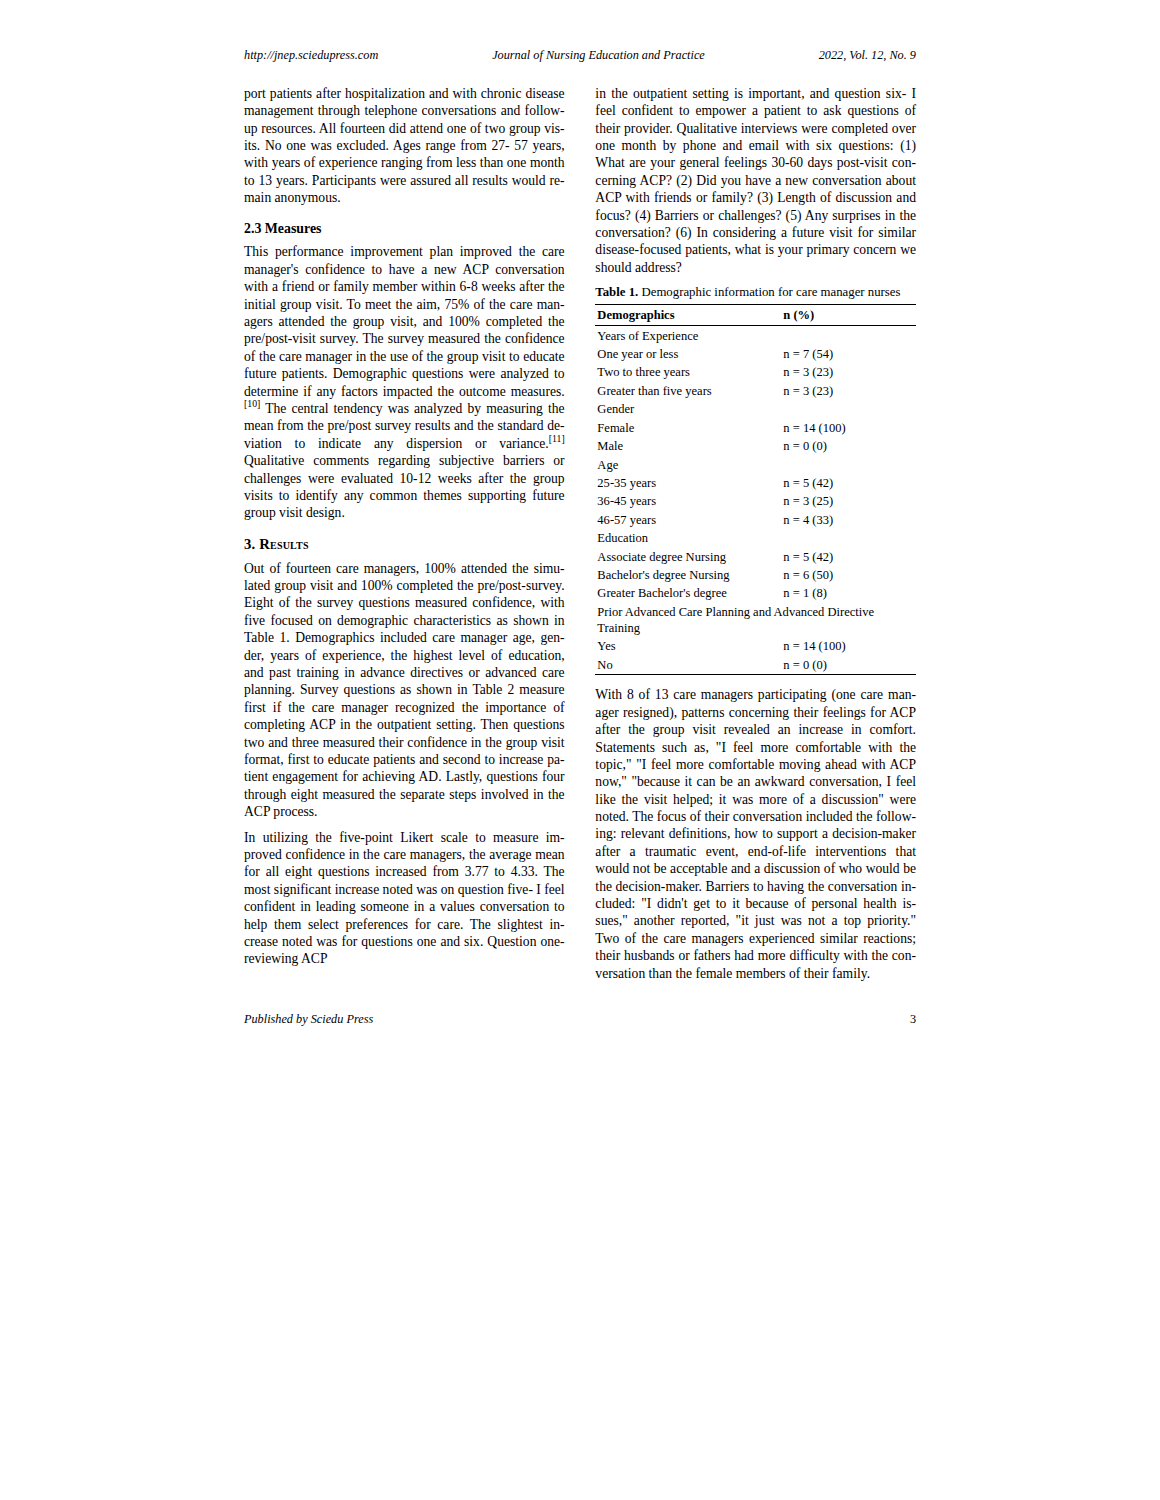http://jnep.sciedupress.com
Journal of Nursing Education and Practice
2022, Vol. 12, No. 9
port patients after hospitalization and with chronic disease management through telephone conversations and follow-up resources. All fourteen did attend one of two group visits. No one was excluded. Ages range from 27- 57 years, with years of experience ranging from less than one month to 13 years. Participants were assured all results would remain anonymous.
2.3 Measures
This performance improvement plan improved the care manager's confidence to have a new ACP conversation with a friend or family member within 6-8 weeks after the initial group visit. To meet the aim, 75% of the care managers attended the group visit, and 100% completed the pre/post-visit survey. The survey measured the confidence of the care manager in the use of the group visit to educate future patients. Demographic questions were analyzed to determine if any factors impacted the outcome measures.[10] The central tendency was analyzed by measuring the mean from the pre/post survey results and the standard deviation to indicate any dispersion or variance.[11] Qualitative comments regarding subjective barriers or challenges were evaluated 10-12 weeks after the group visits to identify any common themes supporting future group visit design.
3. Results
Out of fourteen care managers, 100% attended the simulated group visit and 100% completed the pre/post-survey. Eight of the survey questions measured confidence, with five focused on demographic characteristics as shown in Table 1. Demographics included care manager age, gender, years of experience, the highest level of education, and past training in advance directives or advanced care planning. Survey questions as shown in Table 2 measure first if the care manager recognized the importance of completing ACP in the outpatient setting. Then questions two and three measured their confidence in the group visit format, first to educate patients and second to increase patient engagement for achieving AD. Lastly, questions four through eight measured the separate steps involved in the ACP process.
In utilizing the five-point Likert scale to measure improved confidence in the care managers, the average mean for all eight questions increased from 3.77 to 4.33. The most significant increase noted was on question five- I feel confident in leading someone in a values conversation to help them select preferences for care. The slightest increase noted was for questions one and six. Question one-reviewing ACP
in the outpatient setting is important, and question six- I feel confident to empower a patient to ask questions of their provider. Qualitative interviews were completed over one month by phone and email with six questions: (1) What are your general feelings 30-60 days post-visit concerning ACP? (2) Did you have a new conversation about ACP with friends or family? (3) Length of discussion and focus? (4) Barriers or challenges? (5) Any surprises in the conversation? (6) In considering a future visit for similar disease-focused patients, what is your primary concern we should address?
Table 1. Demographic information for care manager nurses
| Demographics | n (%) |
| --- | --- |
| Years of Experience | |
| One year or less | n = 7 (54) |
| Two to three years | n = 3 (23) |
| Greater than five years | n = 3 (23) |
| Gender | |
| Female | n = 14 (100) |
| Male | n = 0 (0) |
| Age | |
| 25-35 years | n = 5 (42) |
| 36-45 years | n = 3 (25) |
| 46-57 years | n = 4 (33) |
| Education | |
| Associate degree Nursing | n = 5 (42) |
| Bachelor's degree Nursing | n = 6 (50) |
| Greater Bachelor's degree | n = 1 (8) |
| Prior Advanced Care Planning and Advanced Directive Training |
| Yes | n = 14 (100) |
| No | n = 0 (0) |
With 8 of 13 care managers participating (one care manager resigned), patterns concerning their feelings for ACP after the group visit revealed an increase in comfort. Statements such as, "I feel more comfortable with the topic," "I feel more comfortable moving ahead with ACP now," "because it can be an awkward conversation, I feel like the visit helped; it was more of a discussion" were noted. The focus of their conversation included the following: relevant definitions, how to support a decision-maker after a traumatic event, end-of-life interventions that would not be acceptable and a discussion of who would be the decision-maker. Barriers to having the conversation included: "I didn't get to it because of personal health issues," another reported, "it just was not a top priority." Two of the care managers experienced similar reactions; their husbands or fathers had more difficulty with the conversation than the female members of their family.
Published by Sciedu Press
3